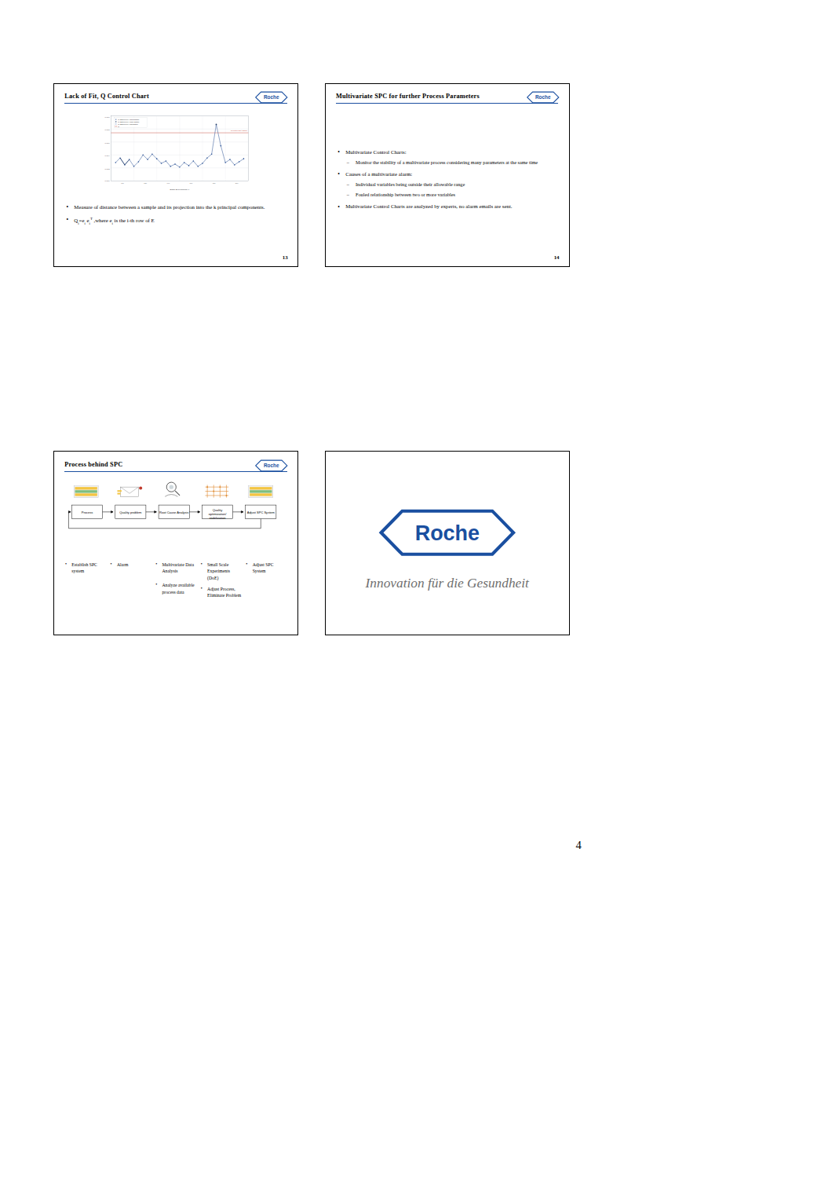Roche
Lack of Fit, Q Control Chart
0.010 0.008 0.006 0.004 0.002 0.000 100 120 140 160 180 200 Batch Bezeichnung [-] Q control limit (upper) Q (Batch Type: Latest Batch) Q (Batch Type: Model Batch) Q (Batch Type: Past Batch) Q
Measure of distance between a sample and its projection into the k principal components.
Qi=ei eiT ,where ei is the i-th row of E
13
Roche
Multivariate SPC for further Process Parameters
Multivariate Control Charts:
Monitor the stability of a multivariate process considering many parameters at the same time
Causes of a multivariate alarm:
Individual variables being outside their allowable range
Fouled relationship between two or more variables
Multivariate Control Charts are analyzed by experts, no alarm emails are sent.
14
Roche
Process behind SPC
Process Quality problem Root Cause Analysis Quality optimization/ stabilization Adjust SPC System
Establish SPC system
Alarm
Multivariate Data Analysis
Analyze available process data
Small Scale Experiments (DoE)
Adjust Process, Eliminate Problem
Adjust SPC System
Roche
Innovation für die Gesundheit
4